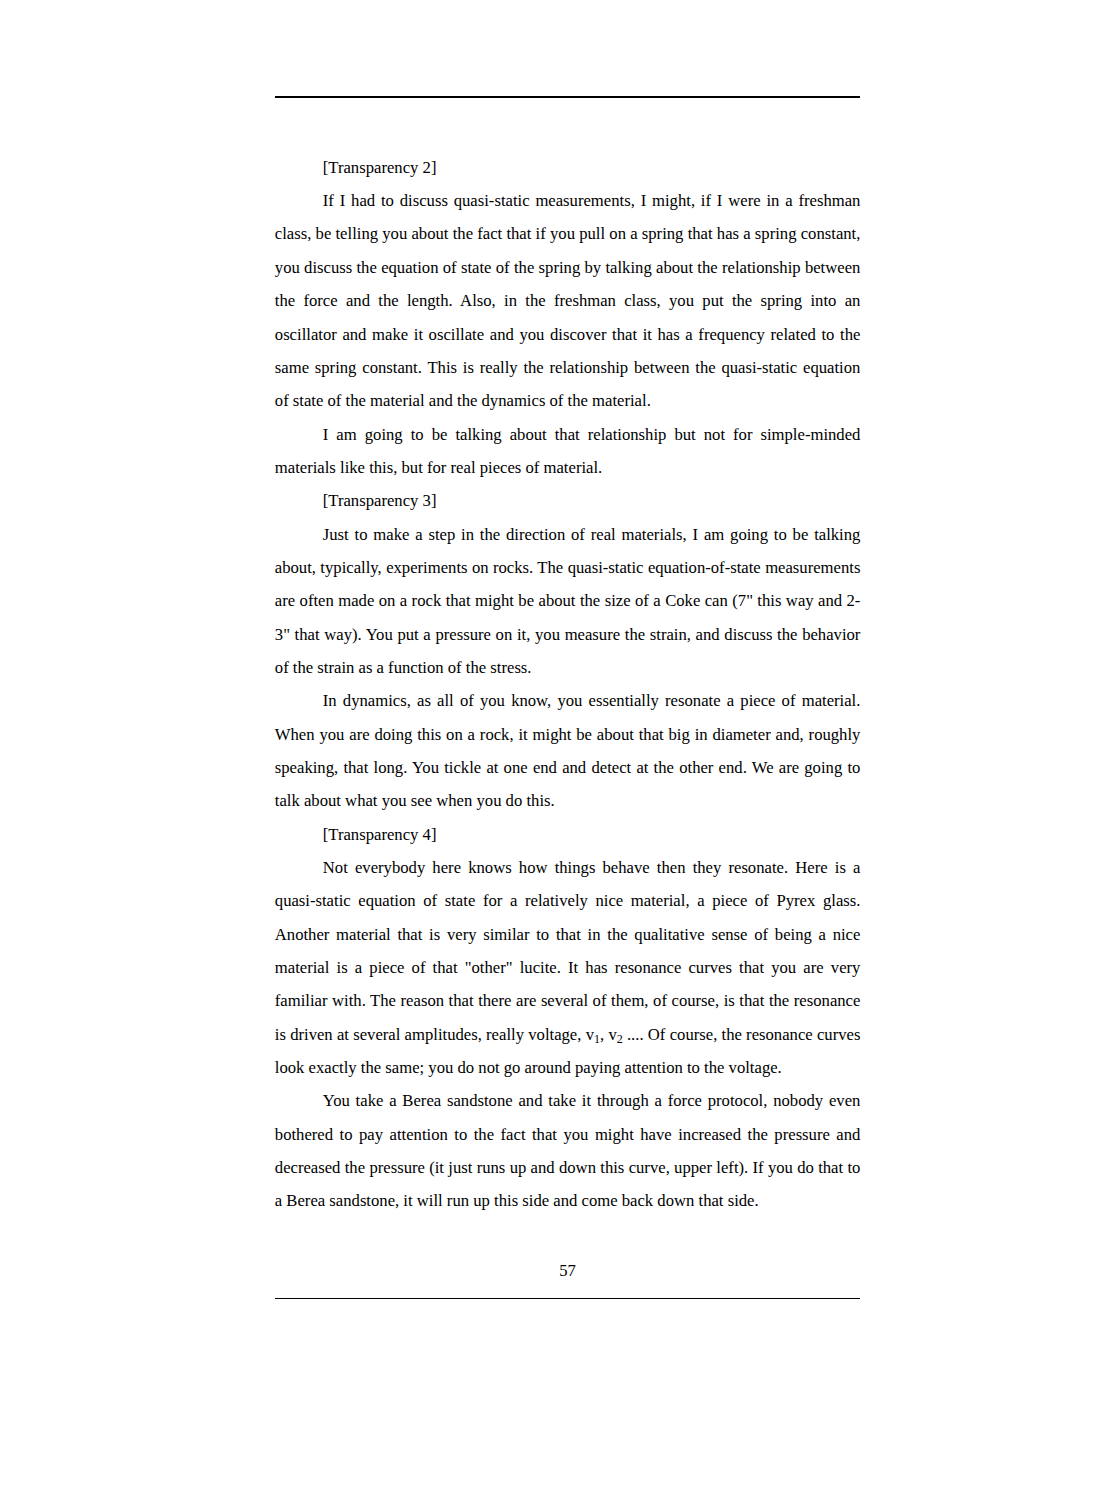[Transparency 2]
If I had to discuss quasi-static measurements, I might, if I were in a freshman class, be telling you about the fact that if you pull on a spring that has a spring constant, you discuss the equation of state of the spring by talking about the relationship between the force and the length. Also, in the freshman class, you put the spring into an oscillator and make it oscillate and you discover that it has a frequency related to the same spring constant. This is really the relationship between the quasi-static equation of state of the material and the dynamics of the material.
I am going to be talking about that relationship but not for simple-minded materials like this, but for real pieces of material.
[Transparency 3]
Just to make a step in the direction of real materials, I am going to be talking about, typically, experiments on rocks. The quasi-static equation-of-state measurements are often made on a rock that might be about the size of a Coke can (7" this way and 2-3" that way). You put a pressure on it, you measure the strain, and discuss the behavior of the strain as a function of the stress.
In dynamics, as all of you know, you essentially resonate a piece of material. When you are doing this on a rock, it might be about that big in diameter and, roughly speaking, that long. You tickle at one end and detect at the other end. We are going to talk about what you see when you do this.
[Transparency 4]
Not everybody here knows how things behave then they resonate. Here is a quasi-static equation of state for a relatively nice material, a piece of Pyrex glass. Another material that is very similar to that in the qualitative sense of being a nice material is a piece of that "other" lucite. It has resonance curves that you are very familiar with. The reason that there are several of them, of course, is that the resonance is driven at several amplitudes, really voltage, v1, v2 .... Of course, the resonance curves look exactly the same; you do not go around paying attention to the voltage.
You take a Berea sandstone and take it through a force protocol, nobody even bothered to pay attention to the fact that you might have increased the pressure and decreased the pressure (it just runs up and down this curve, upper left). If you do that to a Berea sandstone, it will run up this side and come back down that side.
57